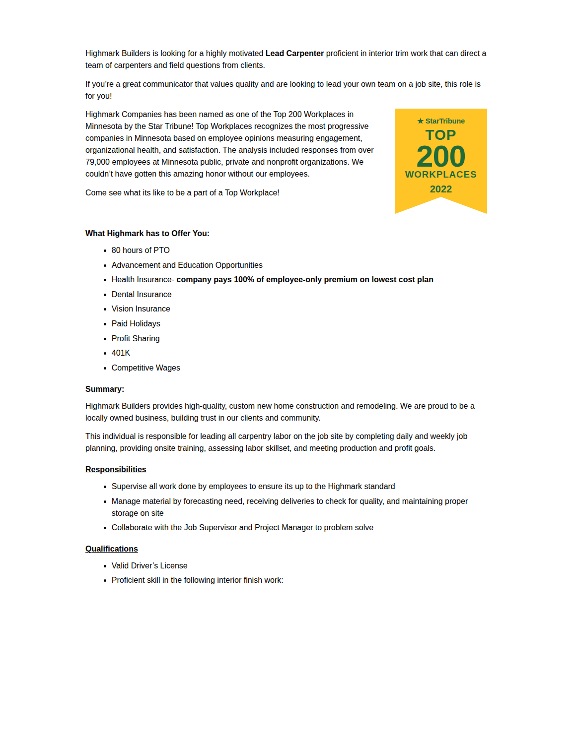Highmark Builders is looking for a highly motivated Lead Carpenter proficient in interior trim work that can direct a team of carpenters and field questions from clients.
If you’re a great communicator that values quality and are looking to lead your own team on a job site, this role is for you!
★ StarTribune
TOP
200
WORKPLACES
2022
Highmark Companies has been named as one of the Top 200 Workplaces in Minnesota by the Star Tribune! Top Workplaces recognizes the most progressive companies in Minnesota based on employee opinions measuring engagement, organizational health, and satisfaction. The analysis included responses from over 79,000 employees at Minnesota public, private and nonprofit organizations. We couldn’t have gotten this amazing honor without our employees.
Come see what its like to be a part of a Top Workplace!
What Highmark has to Offer You:
80 hours of PTO
Advancement and Education Opportunities
Health Insurance- company pays 100% of employee-only premium on lowest cost plan
Dental Insurance
Vision Insurance
Paid Holidays
Profit Sharing
401K
Competitive Wages
Summary:
Highmark Builders provides high-quality, custom new home construction and remodeling. We are proud to be a locally owned business, building trust in our clients and community.
This individual is responsible for leading all carpentry labor on the job site by completing daily and weekly job planning, providing onsite training, assessing labor skillset, and meeting production and profit goals.
Responsibilities
Supervise all work done by employees to ensure its up to the Highmark standard
Manage material by forecasting need, receiving deliveries to check for quality, and maintaining proper storage on site
Collaborate with the Job Supervisor and Project Manager to problem solve
Qualifications
Valid Driver’s License
Proficient skill in the following interior finish work: